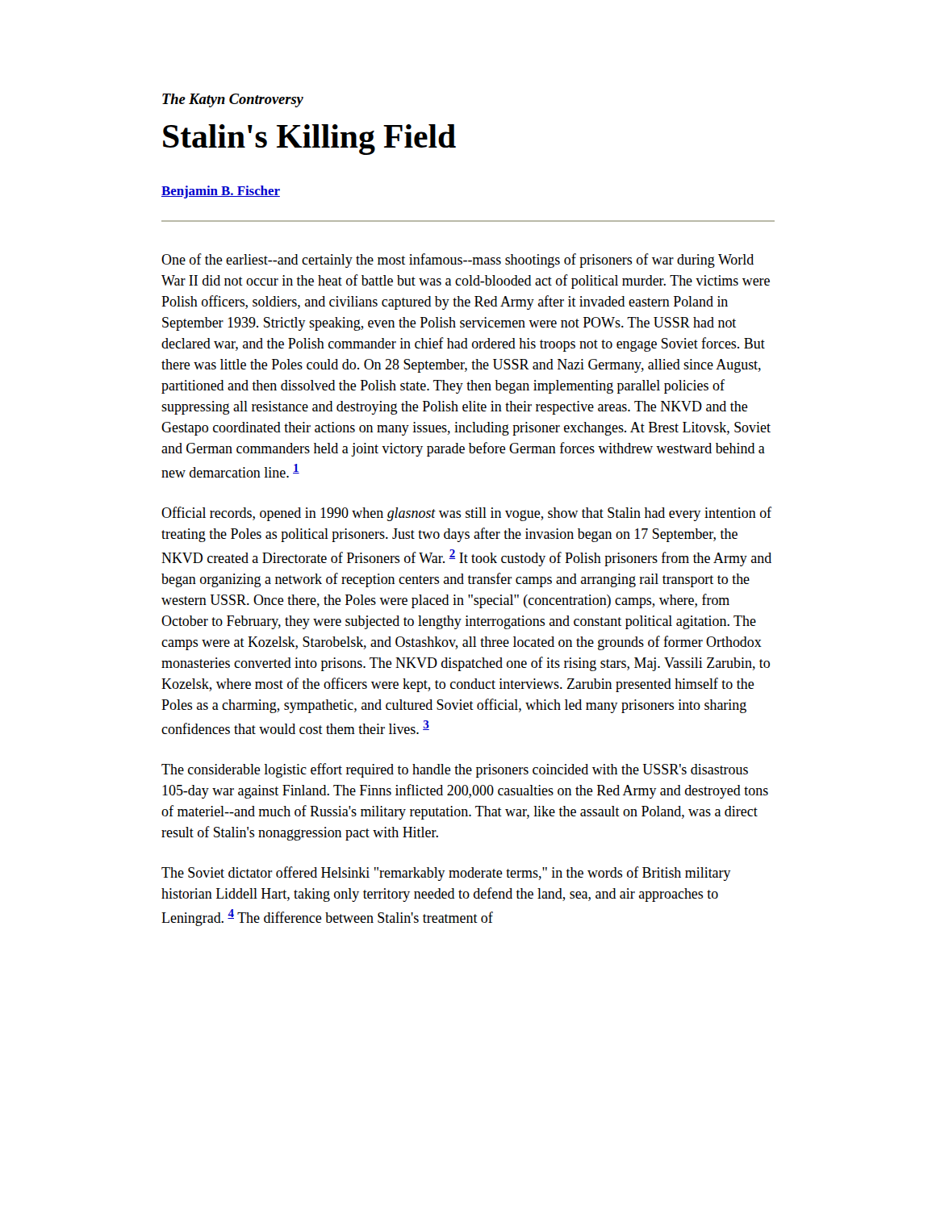The Katyn Controversy
Stalin's Killing Field
Benjamin B. Fischer
One of the earliest--and certainly the most infamous--mass shootings of prisoners of war during World War II did not occur in the heat of battle but was a cold-blooded act of political murder. The victims were Polish officers, soldiers, and civilians captured by the Red Army after it invaded eastern Poland in September 1939. Strictly speaking, even the Polish servicemen were not POWs. The USSR had not declared war, and the Polish commander in chief had ordered his troops not to engage Soviet forces. But there was little the Poles could do. On 28 September, the USSR and Nazi Germany, allied since August, partitioned and then dissolved the Polish state. They then began implementing parallel policies of suppressing all resistance and destroying the Polish elite in their respective areas. The NKVD and the Gestapo coordinated their actions on many issues, including prisoner exchanges. At Brest Litovsk, Soviet and German commanders held a joint victory parade before German forces withdrew westward behind a new demarcation line. 1
Official records, opened in 1990 when glasnost was still in vogue, show that Stalin had every intention of treating the Poles as political prisoners. Just two days after the invasion began on 17 September, the NKVD created a Directorate of Prisoners of War. 2 It took custody of Polish prisoners from the Army and began organizing a network of reception centers and transfer camps and arranging rail transport to the western USSR. Once there, the Poles were placed in "special" (concentration) camps, where, from October to February, they were subjected to lengthy interrogations and constant political agitation. The camps were at Kozelsk, Starobelsk, and Ostashkov, all three located on the grounds of former Orthodox monasteries converted into prisons. The NKVD dispatched one of its rising stars, Maj. Vassili Zarubin, to Kozelsk, where most of the officers were kept, to conduct interviews. Zarubin presented himself to the Poles as a charming, sympathetic, and cultured Soviet official, which led many prisoners into sharing confidences that would cost them their lives. 3
The considerable logistic effort required to handle the prisoners coincided with the USSR's disastrous 105-day war against Finland. The Finns inflicted 200,000 casualties on the Red Army and destroyed tons of materiel--and much of Russia's military reputation. That war, like the assault on Poland, was a direct result of Stalin's nonaggression pact with Hitler.
The Soviet dictator offered Helsinki "remarkably moderate terms," in the words of British military historian Liddell Hart, taking only territory needed to defend the land, sea, and air approaches to Leningrad. 4 The difference between Stalin's treatment of